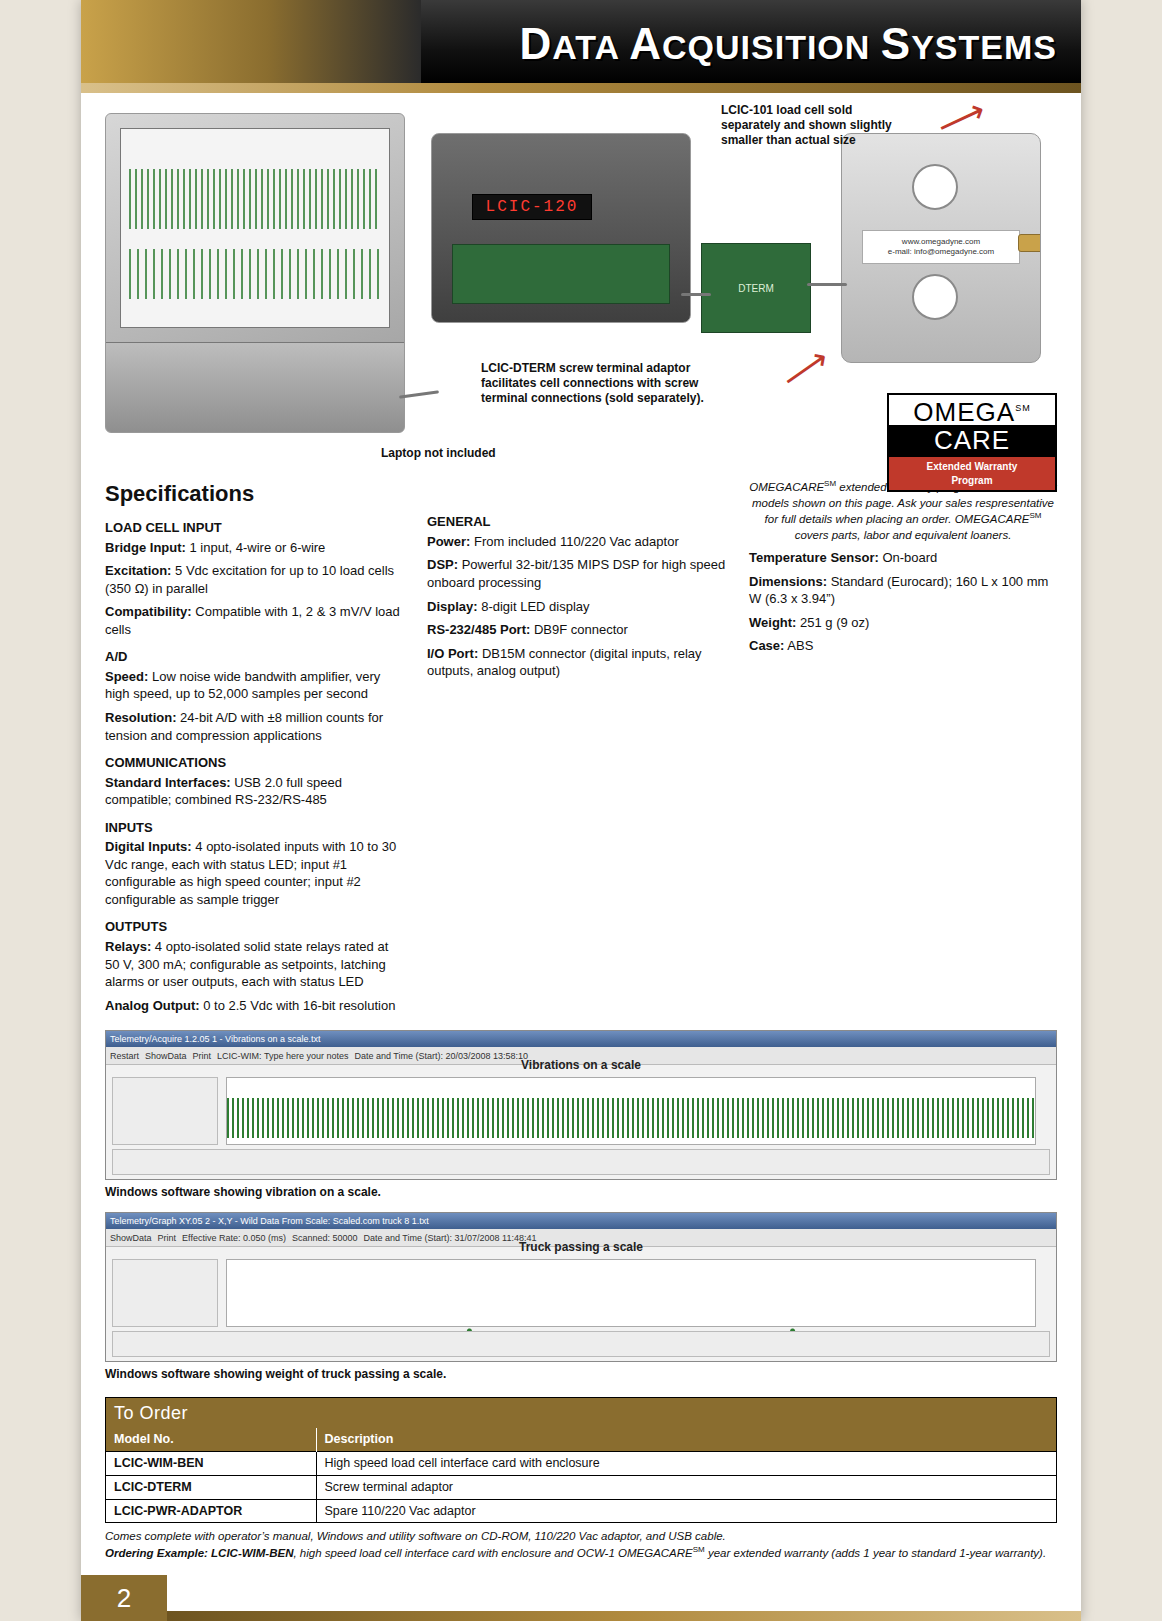DATA ACQUISITION SYSTEMS
LCIC-120
DTERM
www.omegadyne.com
e-mail: info@omegadyne.com
LCIC-101 load cell sold
separately and shown slightly
smaller than actual size
⟶
LCIC-DTERM screw terminal adaptor
facilitates cell connections with screw
terminal connections (sold separately).
⟶
Laptop not included
OMEGASM
CARE
Extended Warranty
Program
Specifications
Load Cell Input
Bridge Input: 1 input, 4-wire or 6-wire
Excitation: 5 Vdc excitation for up to 10 load cells (350 Ω) in parallel
Compatibility: Compatible with 1, 2 & 3 mV/V load cells
A/D
Speed: Low noise wide bandwith amplifier, very high speed, up to 52,000 samples per second
Resolution: 24-bit A/D with ±8 million counts for tension and compression applications
Communications
Standard Interfaces: USB 2.0 full speed compatible; combined RS-232/RS-485
Inputs
Digital Inputs: 4 opto-isolated inputs with 10 to 30 Vdc range, each with status LED; input #1 configurable as high speed counter; input #2 configurable as sample trigger
Outputs
Relays: 4 opto-isolated solid state relays rated at 50 V, 300 mA; configurable as setpoints, latching alarms or user outputs, each with status LED
Analog Output: 0 to 2.5 Vdc with 16-bit resolution
General
Power: From included 110/220 Vac adaptor
DSP: Powerful 32-bit/135 MIPS DSP for high speed onboard processing
Display: 8-digit LED display
RS-232/485 Port: DB9F connector
I/O Port: DB15M connector (digital inputs, relay outputs, analog output)
OMEGACARESM extended warranty program is available for models shown on this page. Ask your sales respresentative for full details when placing an order. OMEGACARESM covers parts, labor and equivalent loaners.
Temperature Sensor: On-board
Dimensions: Standard (Eurocard); 160 L x 100 mm W (6.3 x 3.94”)
Weight: 251 g (9 oz)
Case: ABS
Telemetry/Acquire 1.2.05 1 - Vibrations on a scale.txt
Restart ShowData Print LCIC-WIM: Type here your notes Date and Time (Start): 20/03/2008 13:58:10
Vibrations on a scale
Windows software showing vibration on a scale.
Telemetry/Graph XY.05 2 - X,Y - Wild Data From Scale: Scaled.com truck 8 1.txt
ShowData Print Effective Rate: 0.050 (ms) Scanned: 50000 Date and Time (Start): 31/07/2008 11:48:41
Truck passing a scale
Windows software showing weight of truck passing a scale.
To Order
| Model No. | Description |
| --- | --- |
| LCIC-WIM-BEN | High speed load cell interface card with enclosure |
| LCIC-DTERM | Screw terminal adaptor |
| LCIC-PWR-ADAPTOR | Spare 110/220 Vac adaptor |
Comes complete with operator’s manual, Windows and utility software on CD-ROM, 110/220 Vac adaptor, and USB cable.
Ordering Example: LCIC-WIM-BEN, high speed load cell interface card with enclosure and OCW-1 OMEGACARESM year extended warranty (adds 1 year to standard 1-year warranty).
2